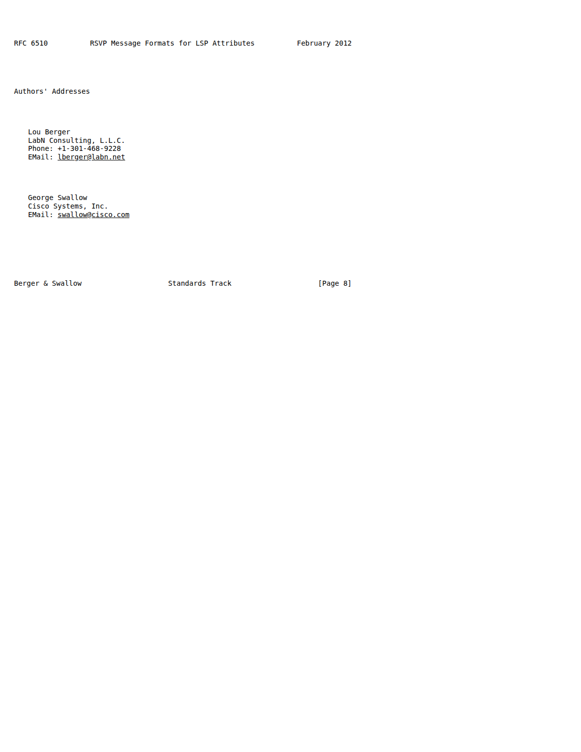RFC 6510 RSVP Message Formats for LSP Attributes February 2012
Authors' Addresses
Lou Berger LabN Consulting, L.L.C. Phone: +1-301-468-9228 EMail: lberger@labn.net George Swallow Cisco Systems, Inc. EMail: swallow@cisco.com
Berger & Swallow Standards Track[Page 8]